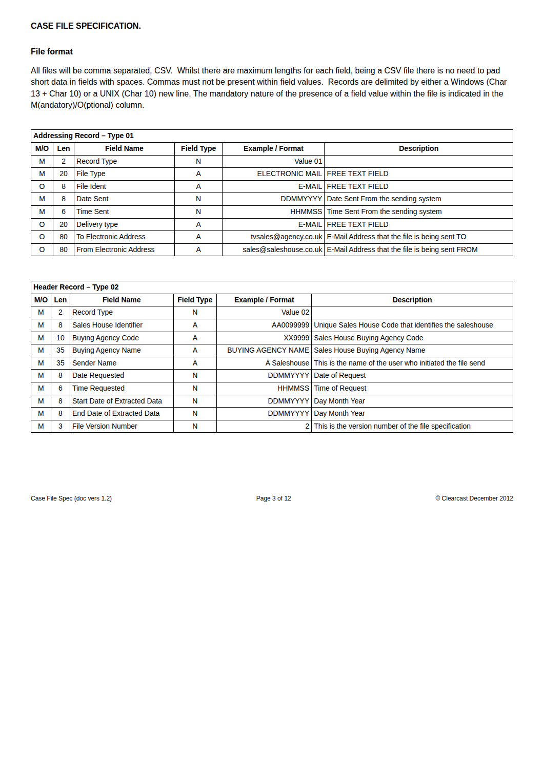CASE FILE SPECIFICATION.
File format
All files will be comma separated, CSV. Whilst there are maximum lengths for each field, being a CSV file there is no need to pad short data in fields with spaces. Commas must not be present within field values. Records are delimited by either a Windows (Char 13 + Char 10) or a UNIX (Char 10) new line. The mandatory nature of the presence of a field value within the file is indicated in the M(andatory)/O(ptional) column.
Addressing Record – Type 01
| M/O | Len | Field Name | Field Type | Example / Format | Description |
| --- | --- | --- | --- | --- | --- |
| M | 2 | Record Type | N | Value 01 | |
| M | 20 | File Type | A | ELECTRONIC MAIL | FREE TEXT FIELD |
| O | 8 | File Ident | A | E-MAIL | FREE TEXT FIELD |
| M | 8 | Date Sent | N | DDMMYYYY | Date Sent From the sending system |
| M | 6 | Time Sent | N | HHMMSS | Time Sent From the sending system |
| O | 20 | Delivery type | A | E-MAIL | FREE TEXT FIELD |
| O | 80 | To Electronic Address | A | tvsales@agency.co.uk | E-Mail Address that the file is being sent TO |
| O | 80 | From Electronic Address | A | sales@saleshouse.co.uk | E-Mail Address that the file is being sent FROM |
Header Record – Type 02
| M/O | Len | Field Name | Field Type | Example / Format | Description |
| --- | --- | --- | --- | --- | --- |
| M | 2 | Record Type | N | Value 02 | |
| M | 8 | Sales House Identifier | A | AA0099999 | Unique Sales House Code that identifies the saleshouse |
| M | 10 | Buying Agency Code | A | XX9999 | Sales House Buying Agency Code |
| M | 35 | Buying Agency Name | A | BUYING AGENCY NAME | Sales House Buying Agency Name |
| M | 35 | Sender Name | A | A Saleshouse | This is the name of the user who initiated the file send |
| M | 8 | Date Requested | N | DDMMYYYY | Date of Request |
| M | 6 | Time Requested | N | HHMMSS | Time of Request |
| M | 8 | Start Date of Extracted Data | N | DDMMYYYY | Day Month Year |
| M | 8 | End Date of Extracted Data | N | DDMMYYYY | Day Month Year |
| M | 3 | File Version Number | N | 2 | This is the version number of the file specification |
Case File Spec (doc vers 1.2) Page 3 of 12 © Clearcast December 2012